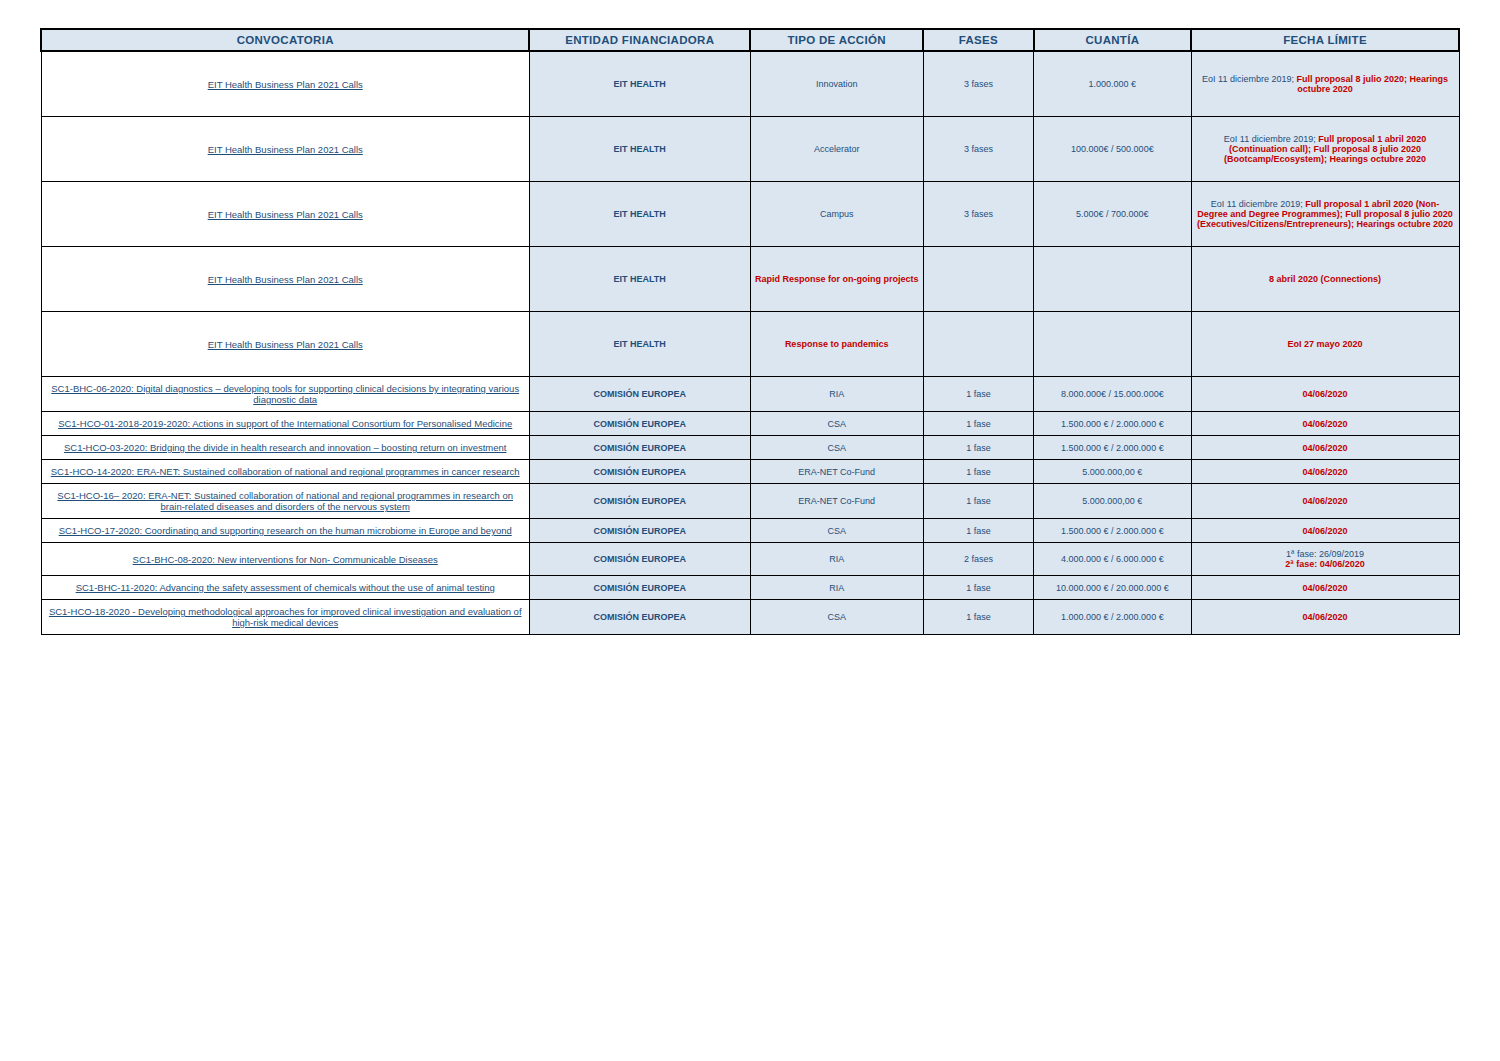| CONVOCATORIA | ENTIDAD FINANCIADORA | TIPO DE ACCIÓN | FASES | CUANTÍA | FECHA LÍMITE |
| --- | --- | --- | --- | --- | --- |
| EIT Health Business Plan 2021 Calls | EIT HEALTH | Innovation | 3 fases | 1.000.000 € | EoI 11 diciembre 2019; Full proposal 8 julio 2020; Hearings octubre 2020 |
| EIT Health Business Plan 2021 Calls | EIT HEALTH | Accelerator | 3 fases | 100.000€ / 500.000€ | EoI 11 diciembre 2019; Full proposal 1 abril 2020 (Continuation call); Full proposal 8 julio 2020 (Bootcamp/Ecosystem); Hearings octubre 2020 |
| EIT Health Business Plan 2021 Calls | EIT HEALTH | Campus | 3 fases | 5.000€ / 700.000€ | EoI 11 diciembre 2019; Full proposal 1 abril 2020 (Non-Degree and Degree Programmes); Full proposal 8 julio 2020 (Executives/Citizens/Entrepreneurs); Hearings octubre 2020 |
| EIT Health Business Plan 2021 Calls | EIT HEALTH | Rapid Response for on-going projects | | | 8 abril 2020 (Connections) |
| EIT Health Business Plan 2021 Calls | EIT HEALTH | Response to pandemics | | | EoI 27 mayo 2020 |
| SC1-BHC-06-2020: Digital diagnostics – developing tools for supporting clinical decisions by integrating various diagnostic data | COMISIÓN EUROPEA | RIA | 1 fase | 8.000.000€ / 15.000.000€ | 04/06/2020 |
| SC1-HCO-01-2018-2019-2020: Actions in support of the International Consortium for Personalised Medicine | COMISIÓN EUROPEA | CSA | 1 fase | 1.500.000 € / 2.000.000 € | 04/06/2020 |
| SC1-HCO-03-2020: Bridging the divide in health research and innovation – boosting return on investment | COMISIÓN EUROPEA | CSA | 1 fase | 1.500.000 € / 2.000.000 € | 04/06/2020 |
| SC1-HCO-14-2020: ERA-NET: Sustained collaboration of national and regional programmes in cancer research | COMISIÓN EUROPEA | ERA-NET Co-Fund | 1 fase | 5.000.000,00 € | 04/06/2020 |
| SC1-HCO-16– 2020: ERA-NET: Sustained collaboration of national and regional programmes in research on brain-related diseases and disorders of the nervous system | COMISIÓN EUROPEA | ERA-NET Co-Fund | 1 fase | 5.000.000,00 € | 04/06/2020 |
| SC1-HCO-17-2020: Coordinating and supporting research on the human microbiome in Europe and beyond | COMISIÓN EUROPEA | CSA | 1 fase | 1.500.000 € / 2.000.000 € | 04/06/2020 |
| SC1-BHC-08-2020: New interventions for Non- Communicable Diseases | COMISIÓN EUROPEA | RIA | 2 fases | 4.000.000 € / 6.000.000 € | 1ª fase: 26/09/2019 2ª fase: 04/06/2020 |
| SC1-BHC-11-2020: Advancing the safety assessment of chemicals without the use of animal testing | COMISIÓN EUROPEA | RIA | 1 fase | 10.000.000 € / 20.000.000 € | 04/06/2020 |
| SC1-HCO-18-2020 - Developing methodological approaches for improved clinical investigation and evaluation of high-risk medical devices | COMISIÓN EUROPEA | CSA | 1 fase | 1.000.000 € / 2.000.000 € | 04/06/2020 |